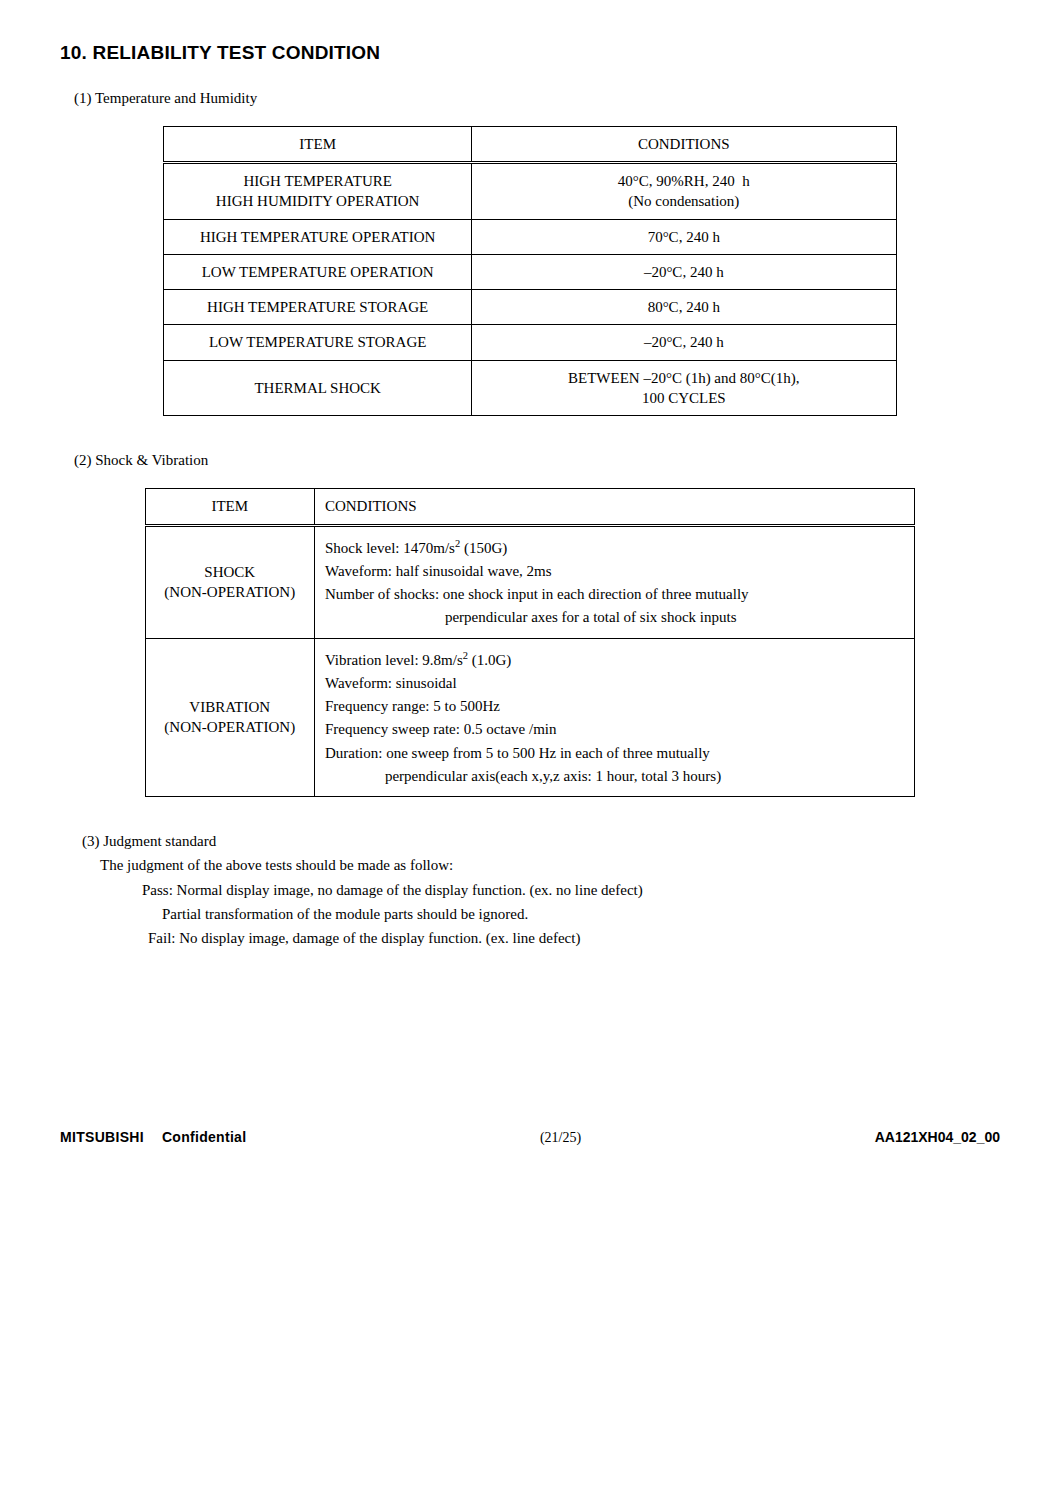10. RELIABILITY TEST CONDITION
(1) Temperature and Humidity
| ITEM | CONDITIONS |
| --- | --- |
| HIGH TEMPERATURE HIGH HUMIDITY OPERATION | 40°C, 90%RH, 240 h (No condensation) |
| HIGH TEMPERATURE OPERATION | 70°C, 240 h |
| LOW TEMPERATURE OPERATION | –20°C, 240 h |
| HIGH TEMPERATURE STORAGE | 80°C, 240 h |
| LOW TEMPERATURE STORAGE | –20°C, 240 h |
| THERMAL SHOCK | BETWEEN –20°C (1h) and 80°C(1h), 100 CYCLES |
(2) Shock & Vibration
| ITEM | CONDITIONS |
| --- | --- |
| SHOCK (NON-OPERATION) | Shock level: 1470m/s 2 (150G) Waveform: half sinusoidal wave, 2ms Number of shocks: one shock input in each direction of three mutually perpendicular axes for a total of six shock inputs |
| VIBRATION (NON-OPERATION) | Vibration level: 9.8m/s 2 (1.0G) Waveform: sinusoidal Frequency range: 5 to 500Hz Frequency sweep rate: 0.5 octave /min Duration: one sweep from 5 to 500 Hz in each of three mutually perpendicular axis(each x,y,z axis: 1 hour, total 3 hours) |
(3) Judgment standard
The judgment of the above tests should be made as follow:
Pass: Normal display image, no damage of the display function. (ex. no line defect)
Partial transformation of the module parts should be ignored.
Fail: No display image, damage of the display function. (ex. line defect)
MITSUBISHIConfidential (21/25) AA121XH04_02_00